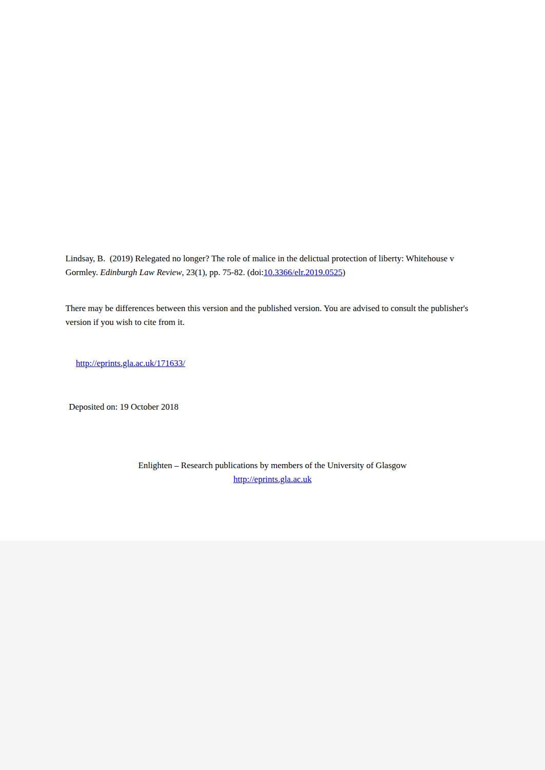Lindsay, B. (2019) Relegated no longer? The role of malice in the delictual protection of liberty: Whitehouse v Gormley. Edinburgh Law Review, 23(1), pp. 75-82. (doi:10.3366/elr.2019.0525)
There may be differences between this version and the published version. You are advised to consult the publisher's version if you wish to cite from it.
http://eprints.gla.ac.uk/171633/
Deposited on: 19 October 2018
Enlighten – Research publications by members of the University of Glasgow
http://eprints.gla.ac.uk